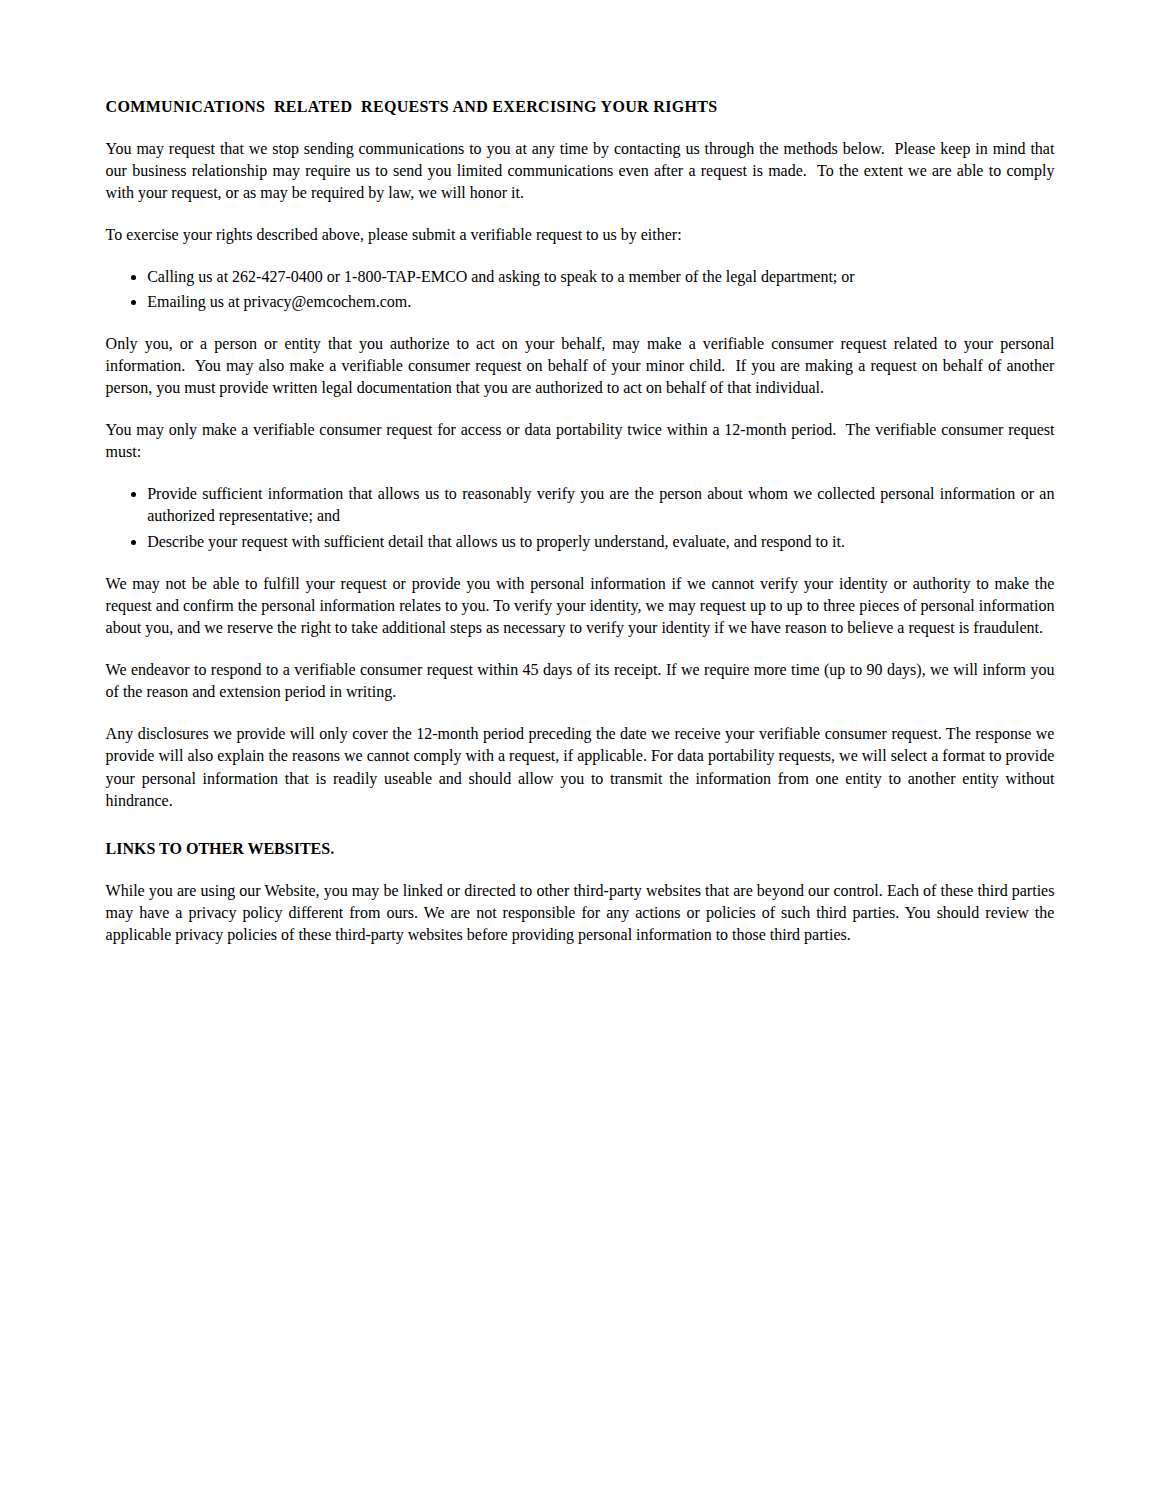Communications Related Requests and Exercising Your Rights
You may request that we stop sending communications to you at any time by contacting us through the methods below. Please keep in mind that our business relationship may require us to send you limited communications even after a request is made. To the extent we are able to comply with your request, or as may be required by law, we will honor it.
To exercise your rights described above, please submit a verifiable request to us by either:
Calling us at 262-427-0400 or 1-800-TAP-EMCO and asking to speak to a member of the legal department; or
Emailing us at privacy@emcochem.com.
Only you, or a person or entity that you authorize to act on your behalf, may make a verifiable consumer request related to your personal information. You may also make a verifiable consumer request on behalf of your minor child. If you are making a request on behalf of another person, you must provide written legal documentation that you are authorized to act on behalf of that individual.
You may only make a verifiable consumer request for access or data portability twice within a 12-month period. The verifiable consumer request must:
Provide sufficient information that allows us to reasonably verify you are the person about whom we collected personal information or an authorized representative; and
Describe your request with sufficient detail that allows us to properly understand, evaluate, and respond to it.
We may not be able to fulfill your request or provide you with personal information if we cannot verify your identity or authority to make the request and confirm the personal information relates to you. To verify your identity, we may request up to up to three pieces of personal information about you, and we reserve the right to take additional steps as necessary to verify your identity if we have reason to believe a request is fraudulent.
We endeavor to respond to a verifiable consumer request within 45 days of its receipt. If we require more time (up to 90 days), we will inform you of the reason and extension period in writing.
Any disclosures we provide will only cover the 12-month period preceding the date we receive your verifiable consumer request. The response we provide will also explain the reasons we cannot comply with a request, if applicable. For data portability requests, we will select a format to provide your personal information that is readily useable and should allow you to transmit the information from one entity to another entity without hindrance.
Links to Other Websites.
While you are using our Website, you may be linked or directed to other third-party websites that are beyond our control. Each of these third parties may have a privacy policy different from ours. We are not responsible for any actions or policies of such third parties. You should review the applicable privacy policies of these third-party websites before providing personal information to those third parties.